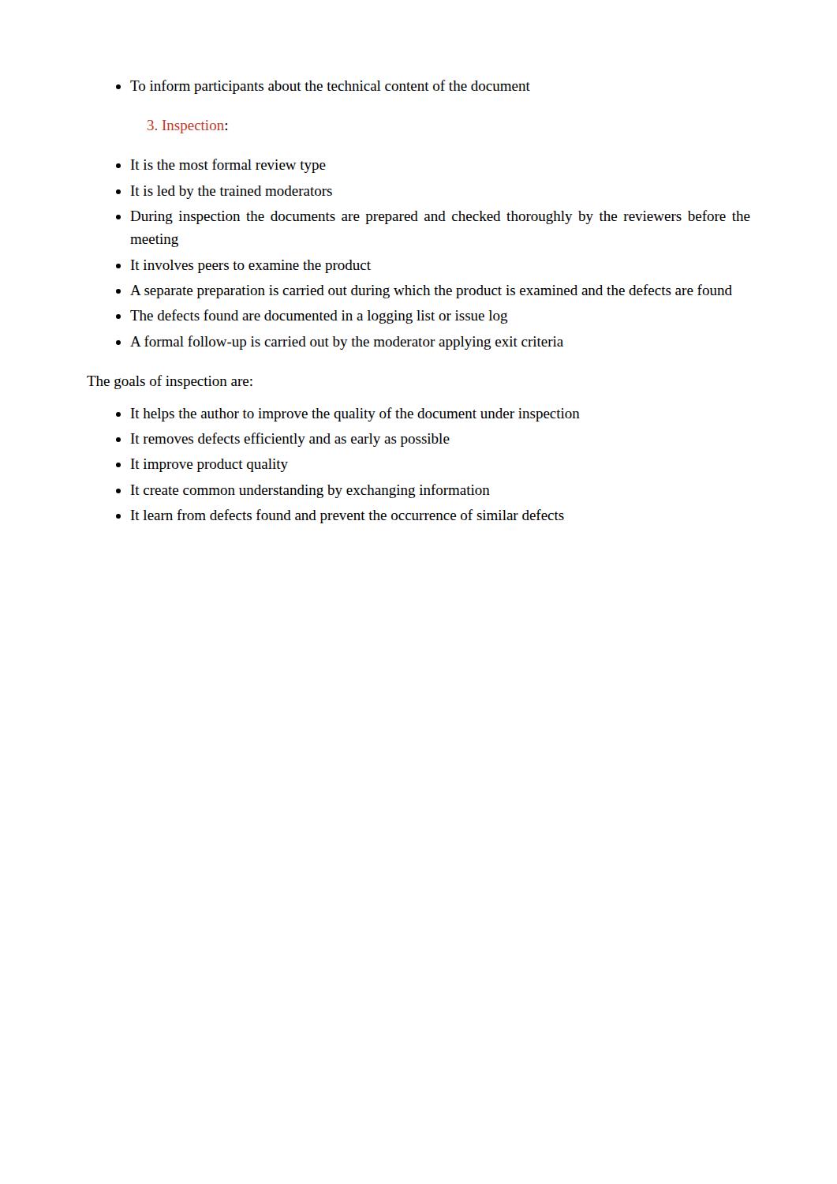To inform participants about the technical content of the document
Inspection:
It is the most formal review type
It is led by the trained moderators
During inspection the documents are prepared and checked thoroughly by the reviewers before the meeting
It involves peers to examine the product
A separate preparation is carried out during which the product is examined and the defects are found
The defects found are documented in a logging list or issue log
A formal follow-up is carried out by the moderator applying exit criteria
The goals of inspection are:
It helps the author to improve the quality of the document under inspection
It removes defects efficiently and as early as possible
It improve product quality
It create common understanding by exchanging information
It learn from defects found and prevent the occurrence of similar defects